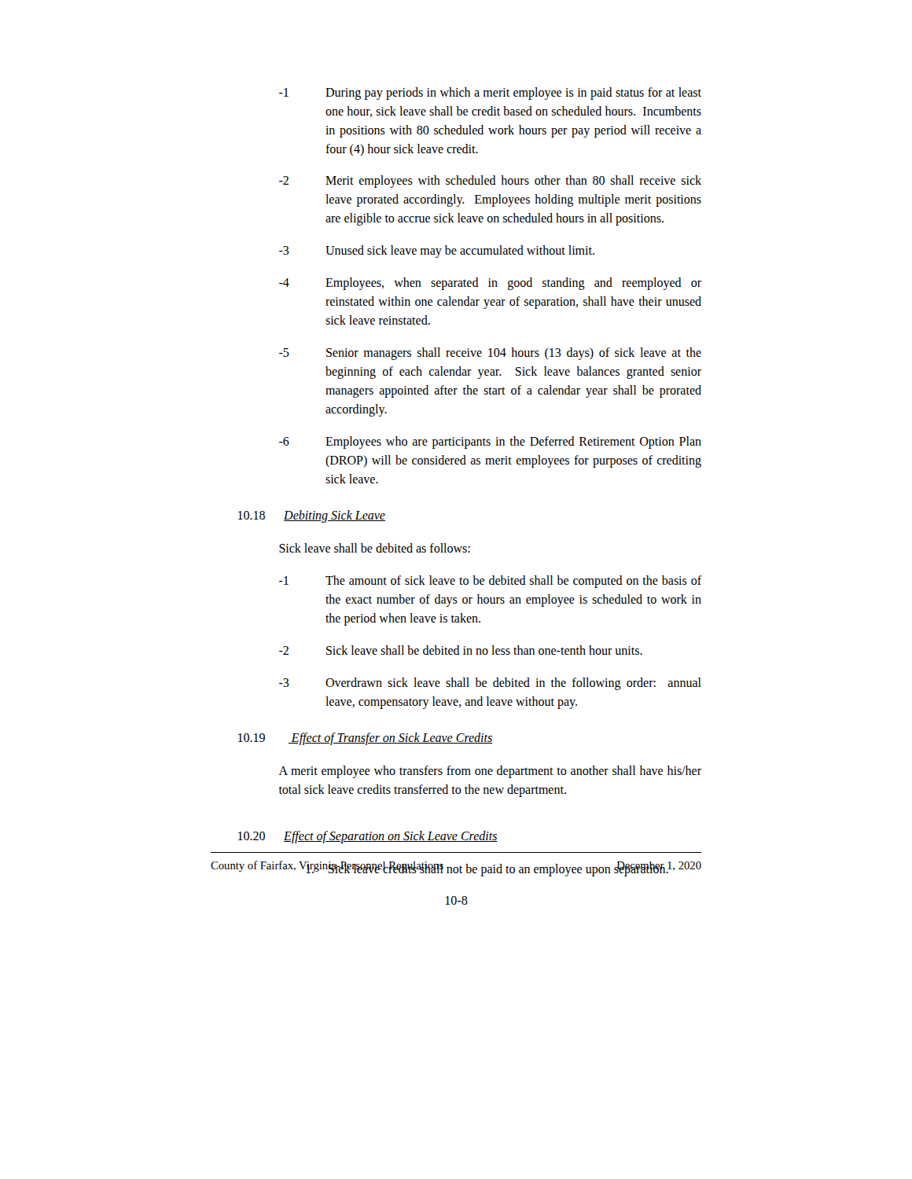-1
During pay periods in which a merit employee is in paid status for at least one hour, sick leave shall be credit based on scheduled hours. Incumbents in positions with 80 scheduled work hours per pay period will receive a four (4) hour sick leave credit.
-2
Merit employees with scheduled hours other than 80 shall receive sick leave prorated accordingly. Employees holding multiple merit positions are eligible to accrue sick leave on scheduled hours in all positions.
-3
Unused sick leave may be accumulated without limit.
-4
Employees, when separated in good standing and reemployed or reinstated within one calendar year of separation, shall have their unused sick leave reinstated.
-5
Senior managers shall receive 104 hours (13 days) of sick leave at the beginning of each calendar year. Sick leave balances granted senior managers appointed after the start of a calendar year shall be prorated accordingly.
-6
Employees who are participants in the Deferred Retirement Option Plan (DROP) will be considered as merit employees for purposes of crediting sick leave.
10.18
Debiting Sick Leave
Sick leave shall be debited as follows:
-1
The amount of sick leave to be debited shall be computed on the basis of the exact number of days or hours an employee is scheduled to work in the period when leave is taken.
-2
Sick leave shall be debited in no less than one-tenth hour units.
-3
Overdrawn sick leave shall be debited in the following order: annual leave, compensatory leave, and leave without pay.
10.19
Effect of Transfer on Sick Leave Credits
A merit employee who transfers from one department to another shall have his/her total sick leave credits transferred to the new department.
10.20
Effect of Separation on Sick Leave Credits
1.
Sick leave credits shall not be paid to an employee upon separation.
County of Fairfax, Virginia-Personnel Regulations December 1, 2020
10-8